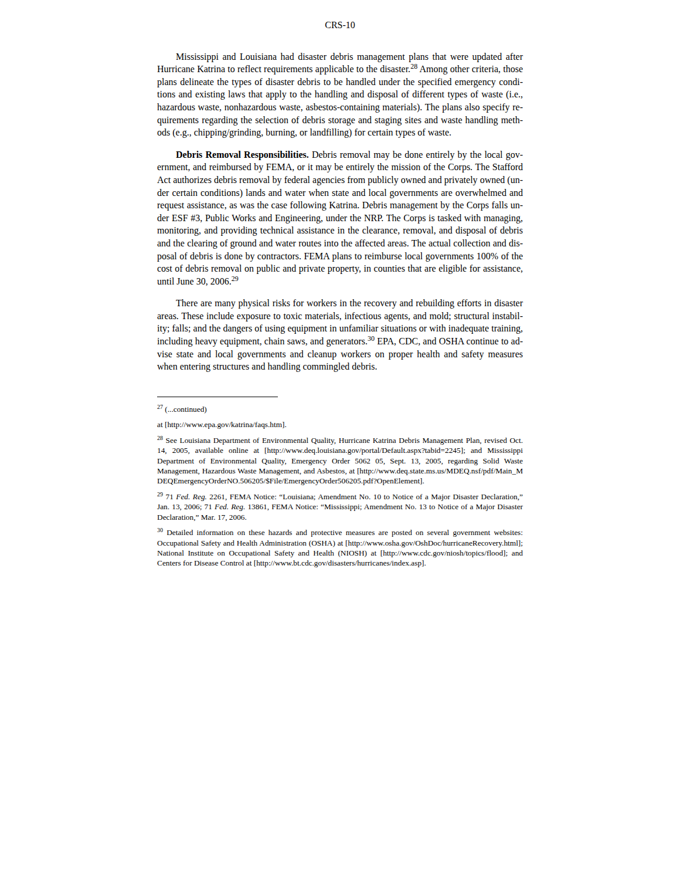CRS-10
Mississippi and Louisiana had disaster debris management plans that were updated after Hurricane Katrina to reflect requirements applicable to the disaster.28 Among other criteria, those plans delineate the types of disaster debris to be handled under the specified emergency conditions and existing laws that apply to the handling and disposal of different types of waste (i.e., hazardous waste, nonhazardous waste, asbestos-containing materials). The plans also specify requirements regarding the selection of debris storage and staging sites and waste handling methods (e.g., chipping/grinding, burning, or landfilling) for certain types of waste.
Debris Removal Responsibilities. Debris removal may be done entirely by the local government, and reimbursed by FEMA, or it may be entirely the mission of the Corps. The Stafford Act authorizes debris removal by federal agencies from publicly owned and privately owned (under certain conditions) lands and water when state and local governments are overwhelmed and request assistance, as was the case following Katrina. Debris management by the Corps falls under ESF #3, Public Works and Engineering, under the NRP. The Corps is tasked with managing, monitoring, and providing technical assistance in the clearance, removal, and disposal of debris and the clearing of ground and water routes into the affected areas. The actual collection and disposal of debris is done by contractors. FEMA plans to reimburse local governments 100% of the cost of debris removal on public and private property, in counties that are eligible for assistance, until June 30, 2006.29
There are many physical risks for workers in the recovery and rebuilding efforts in disaster areas. These include exposure to toxic materials, infectious agents, and mold; structural instability; falls; and the dangers of using equipment in unfamiliar situations or with inadequate training, including heavy equipment, chain saws, and generators.30 EPA, CDC, and OSHA continue to advise state and local governments and cleanup workers on proper health and safety measures when entering structures and handling commingled debris.
27 (...continued)
at [http://www.epa.gov/katrina/faqs.htm].
28 See Louisiana Department of Environmental Quality, Hurricane Katrina Debris Management Plan, revised Oct. 14, 2005, available online at [http://www.deq.louisiana.gov/portal/Default.aspx?tabid=2245]; and Mississippi Department of Environmental Quality, Emergency Order 5062 05, Sept. 13, 2005, regarding Solid Waste Management, Hazardous Waste Management, and Asbestos, at [http://www.deq.state.ms.us/MDEQ.nsf/pdf/Main_MDEQEmergencyOrderNO.506205/$File/EmergencyOrder506205.pdf?OpenElement].
29 71 Fed. Reg. 2261, FEMA Notice: “Louisiana; Amendment No. 10 to Notice of a Major Disaster Declaration,” Jan. 13, 2006; 71 Fed. Reg. 13861, FEMA Notice: “Mississippi; Amendment No. 13 to Notice of a Major Disaster Declaration,” Mar. 17, 2006.
30 Detailed information on these hazards and protective measures are posted on several government websites: Occupational Safety and Health Administration (OSHA) at [http://www.osha.gov/OshDoc/hurricaneRecovery.html]; National Institute on Occupational Safety and Health (NIOSH) at [http://www.cdc.gov/niosh/topics/flood]; and Centers for Disease Control at [http://www.bt.cdc.gov/disasters/hurricanes/index.asp].